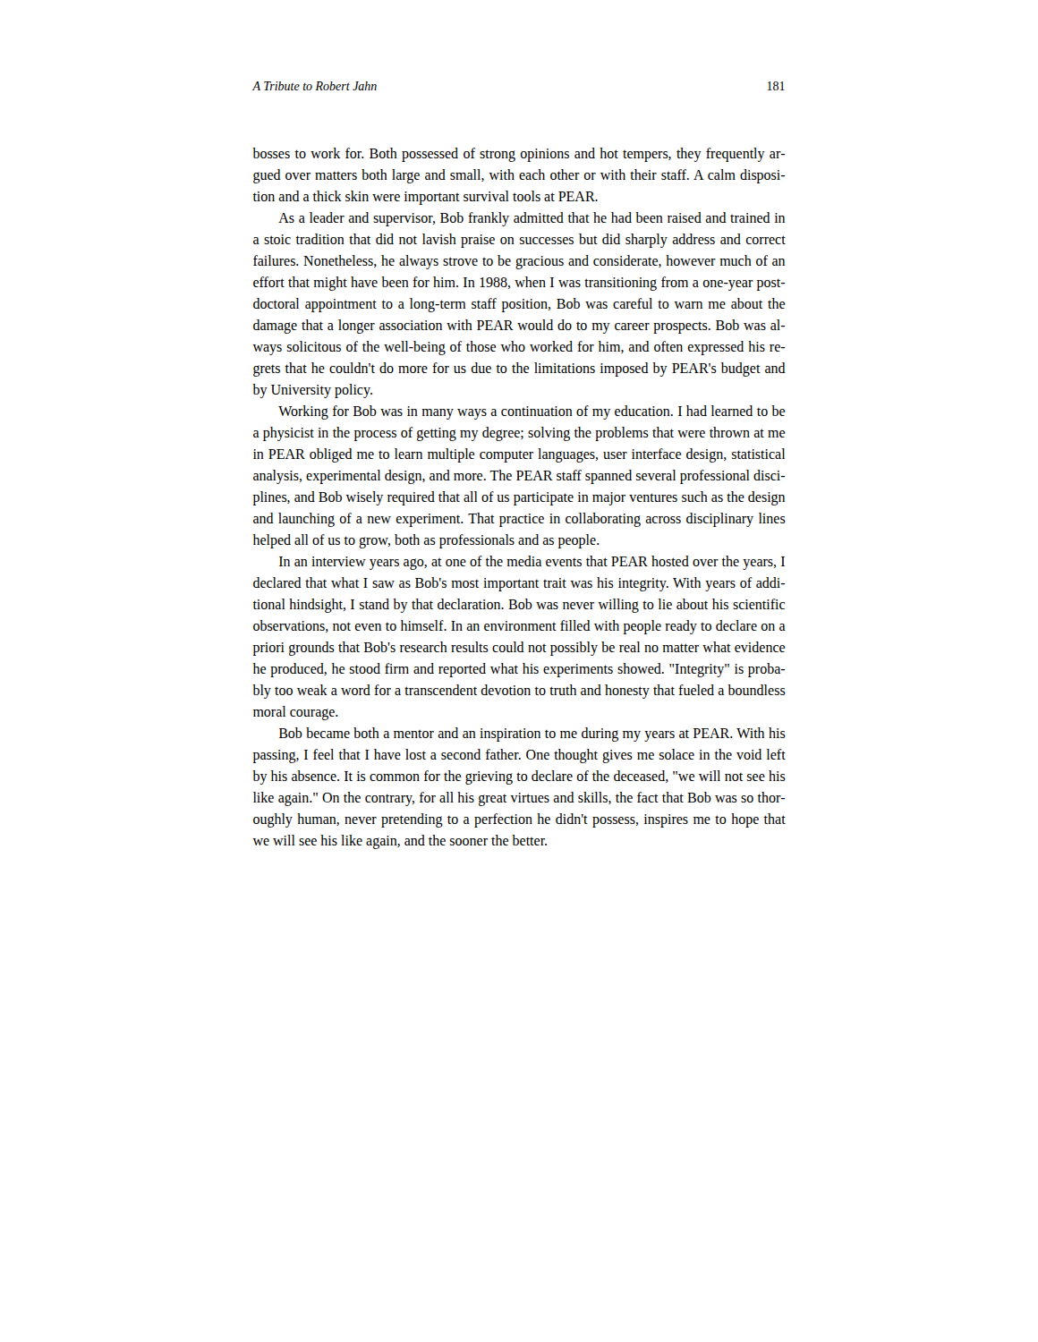A Tribute to Robert Jahn 181
bosses to work for. Both possessed of strong opinions and hot tempers, they frequently argued over matters both large and small, with each other or with their staff. A calm disposition and a thick skin were important survival tools at PEAR.
As a leader and supervisor, Bob frankly admitted that he had been raised and trained in a stoic tradition that did not lavish praise on successes but did sharply address and correct failures. Nonetheless, he always strove to be gracious and considerate, however much of an effort that might have been for him. In 1988, when I was transitioning from a one-year postdoctoral appointment to a long-term staff position, Bob was careful to warn me about the damage that a longer association with PEAR would do to my career prospects. Bob was always solicitous of the well-being of those who worked for him, and often expressed his regrets that he couldn't do more for us due to the limitations imposed by PEAR's budget and by University policy.
Working for Bob was in many ways a continuation of my education. I had learned to be a physicist in the process of getting my degree; solving the problems that were thrown at me in PEAR obliged me to learn multiple computer languages, user interface design, statistical analysis, experimental design, and more. The PEAR staff spanned several professional disciplines, and Bob wisely required that all of us participate in major ventures such as the design and launching of a new experiment. That practice in collaborating across disciplinary lines helped all of us to grow, both as professionals and as people.
In an interview years ago, at one of the media events that PEAR hosted over the years, I declared that what I saw as Bob's most important trait was his integrity. With years of additional hindsight, I stand by that declaration. Bob was never willing to lie about his scientific observations, not even to himself. In an environment filled with people ready to declare on a priori grounds that Bob's research results could not possibly be real no matter what evidence he produced, he stood firm and reported what his experiments showed. "Integrity" is probably too weak a word for a transcendent devotion to truth and honesty that fueled a boundless moral courage.
Bob became both a mentor and an inspiration to me during my years at PEAR. With his passing, I feel that I have lost a second father. One thought gives me solace in the void left by his absence. It is common for the grieving to declare of the deceased, "we will not see his like again." On the contrary, for all his great virtues and skills, the fact that Bob was so thoroughly human, never pretending to a perfection he didn't possess, inspires me to hope that we will see his like again, and the sooner the better.